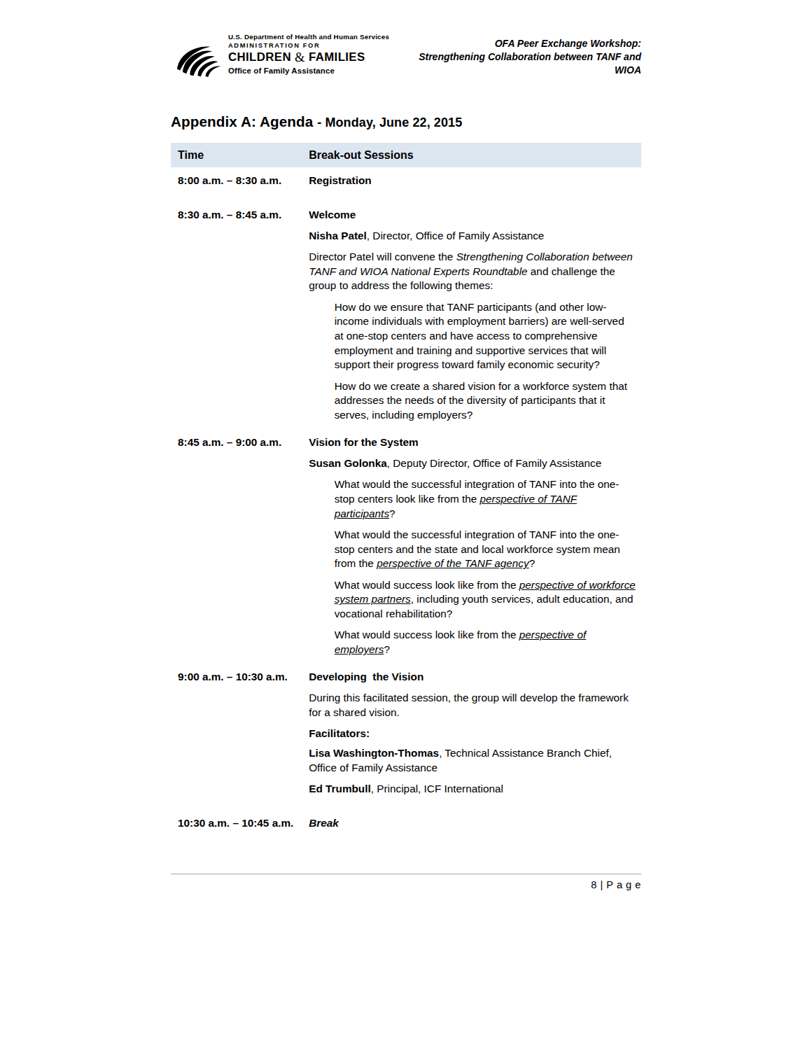U.S. Department of Health and Human Services
ADMINISTRATION FOR
CHILDREN & FAMILIES
Office of Family Assistance
OFA Peer Exchange Workshop:
Strengthening Collaboration between TANF and WIOA
Appendix A: Agenda - Monday, June 22, 2015
| Time | Break-out Sessions |
| --- | --- |
| 8:00 a.m. – 8:30 a.m. | Registration |
| 8:30 a.m. – 8:45 a.m. | Welcome Nisha Patel , Director, Office of Family Assistance Director Patel will convene the Strengthening Collaboration between TANF and WIOA National Experts Roundtable and challenge the group to address the following themes: How do we ensure that TANF participants (and other low-income individuals with employment barriers) are well-served at one-stop centers and have access to comprehensive employment and training and supportive services that will support their progress toward family economic security? How do we create a shared vision for a workforce system that addresses the needs of the diversity of participants that it serves, including employers? |
| 8:45 a.m. – 9:00 a.m. | Vision for the System Susan Golonka , Deputy Director, Office of Family Assistance What would the successful integration of TANF into the one-stop centers look like from the perspective of TANF participants ? What would the successful integration of TANF into the one-stop centers and the state and local workforce system mean from the perspective of the TANF agency ? What would success look like from the perspective of workforce system partners , including youth services, adult education, and vocational rehabilitation? What would success look like from the perspective of employers ? |
| 9:00 a.m. – 10:30 a.m. | Developing the Vision During this facilitated session, the group will develop the framework for a shared vision. Facilitators: Lisa Washington-Thomas , Technical Assistance Branch Chief, Office of Family Assistance Ed Trumbull , Principal, ICF International |
| 10:30 a.m. – 10:45 a.m. | Break |
8 | P a g e